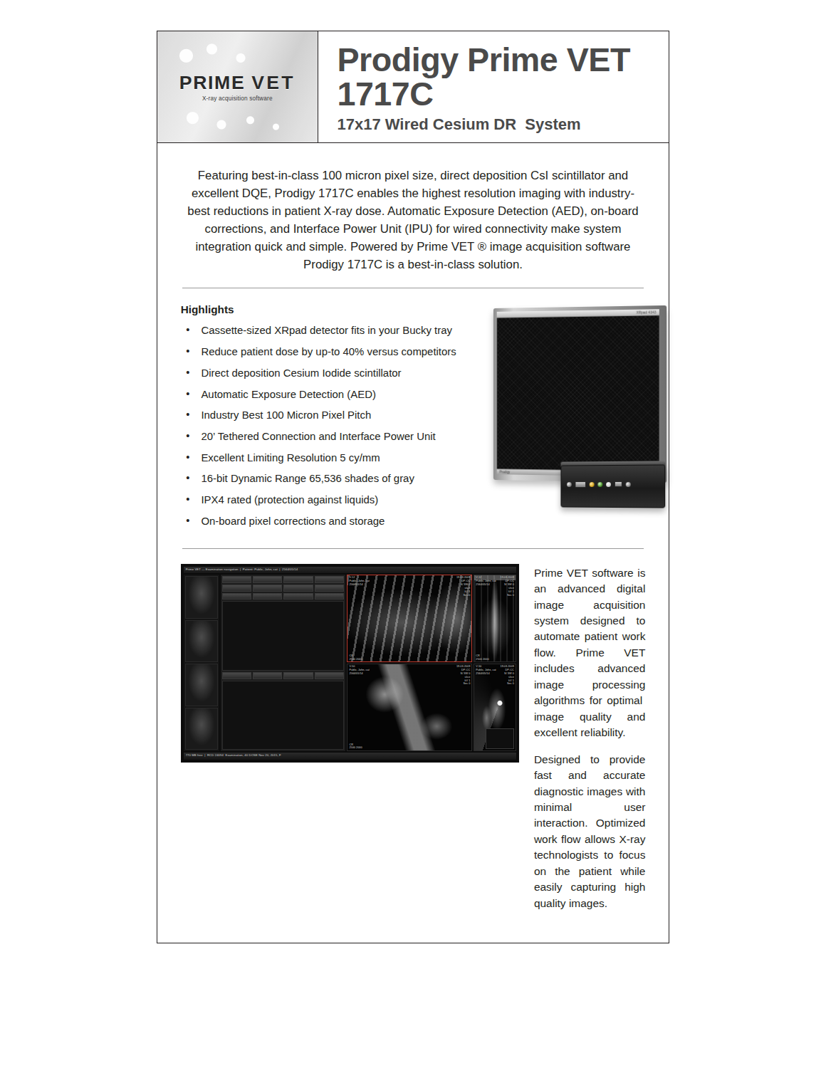PRIME VET
X-ray acquisition software
Prodigy Prime VET 1717C
17x17 Wired Cesium DR System
Featuring best-in-class 100 micron pixel size, direct deposition CsI scintillator and excellent DQE, Prodigy 1717C enables the highest resolution imaging with industry-best reductions in patient X-ray dose. Automatic Exposure Detection (AED), on-board corrections, and Interface Power Unit (IPU) for wired connectivity make system integration quick and simple. Powered by Prime VET ® image acquisition software Prodigy 1717C is a best-in-class solution.
Highlights
Cassette-sized XRpad detector fits in your Bucky tray
Reduce patient dose by up-to 40% versus competitors
Direct deposition Cesium Iodide scintillator
Automatic Exposure Detection (AED)
Industry Best 100 Micron Pixel Pitch
20’ Tethered Connection and Interface Power Unit
Excellent Limiting Resolution 5 cy/mm
16-bit Dynamic Range 65,536 shades of gray
IPX4 rated (protection against liquids)
On-board pixel corrections and storage
XRpad 4343
Prodigy
Prime VET — Examination navigation | Patient: Public, John, cat | 2564/05/14
V-12
Public, John, cat
2564/05/14
19.03.2009
DP-CC
S/ 3W 0
slice
kV 1
Sec 0
CR
2500 2000
V-12
Public, John, cat
2564/05/14
19.03.2009
DP-CC
S/ 3W 0
slice
kV 1
Sec 0
CR
2500 2000
V-50
Public, John, cat
2564/05/14
19.03.2009
DP-CC
S/ 3W 0
slice
kV 1
Sec 0
CR
2500 2000
V-50
Public, John, cat
2564/05/14
19.03.2009
DP-CC
S/ 3W 0
slice
kV 1
Sec 0
770 MB free | RCD 24094 Examination, 40 DOSE Nov 20, 2015, F
Prime VET software is an advanced digital image acquisition system designed to automate patient work flow. Prime VET includes advanced image processing algorithms for optimal image quality and excellent reliability.
Designed to provide fast and accurate diagnostic images with minimal user interaction. Optimized work flow allows X-ray technologists to focus on the patient while easily capturing high quality images.